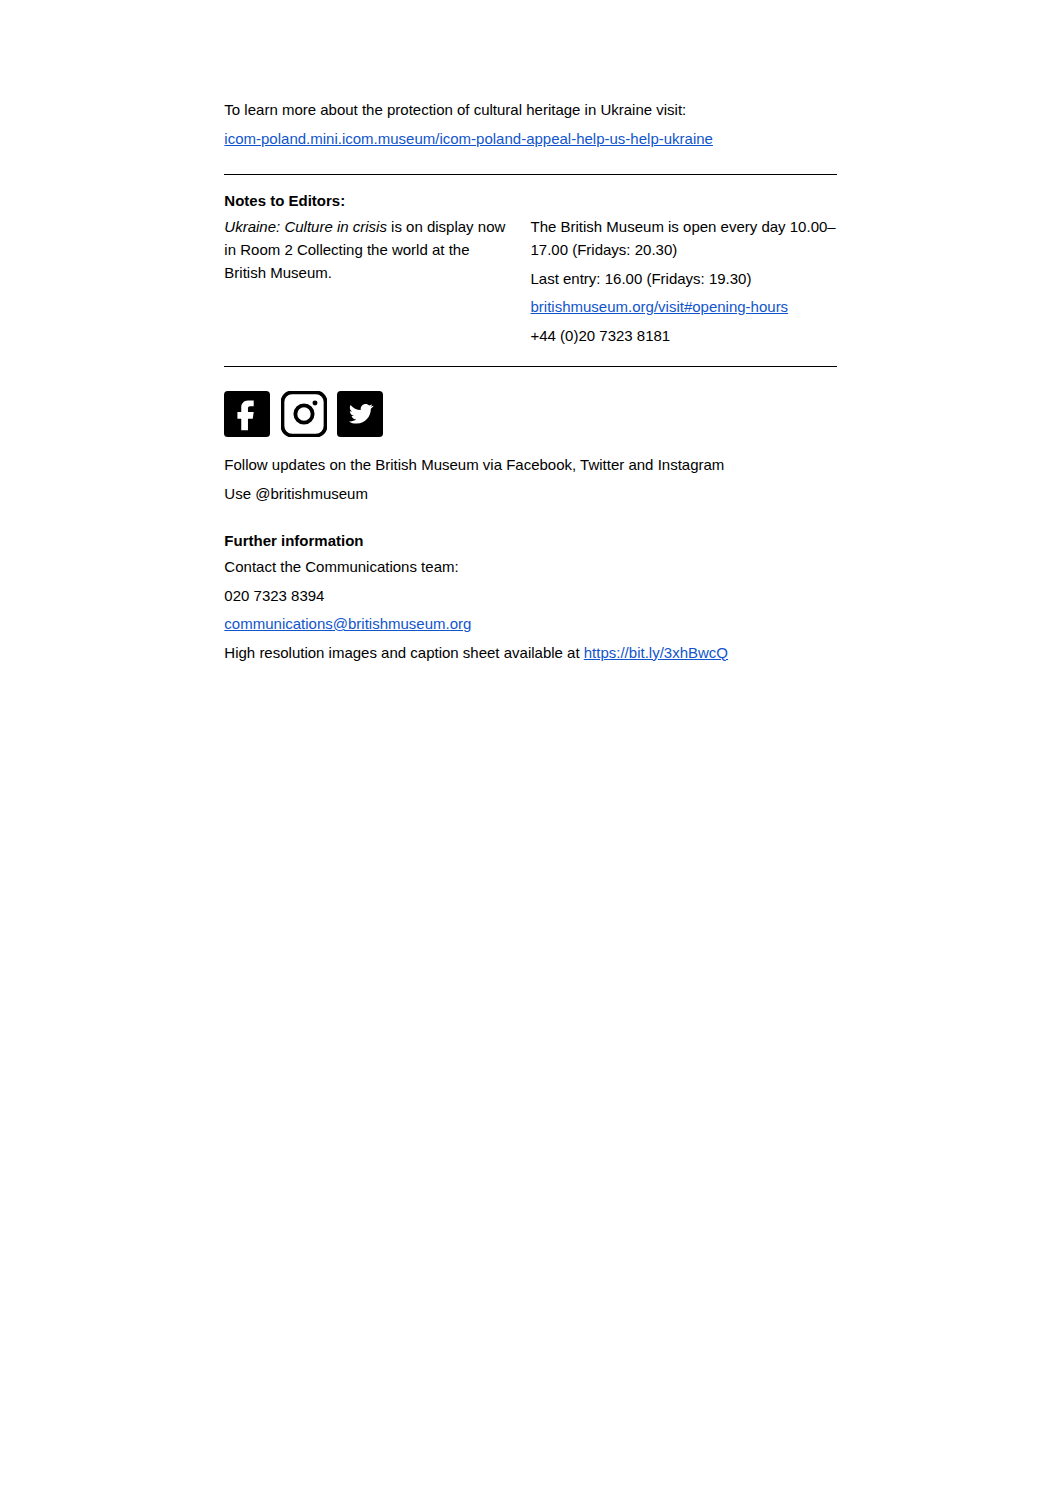To learn more about the protection of cultural heritage in Ukraine visit:
icom-poland.mini.icom.museum/icom-poland-appeal-help-us-help-ukraine
Notes to Editors:
| Ukraine: Culture in crisis is on display now in Room 2 Collecting the world at the British Museum. | The British Museum is open every day 10.00–17.00 (Fridays: 20.30) Last entry: 16.00 (Fridays: 19.30) britishmuseum.org/visit#opening-hours +44 (0)20 7323 8181 |
Follow updates on the British Museum via Facebook, Twitter and Instagram
Use @britishmuseum
Further information
Contact the Communications team:
020 7323 8394
communications@britishmuseum.org
High resolution images and caption sheet available at https://bit.ly/3xhBwcQ